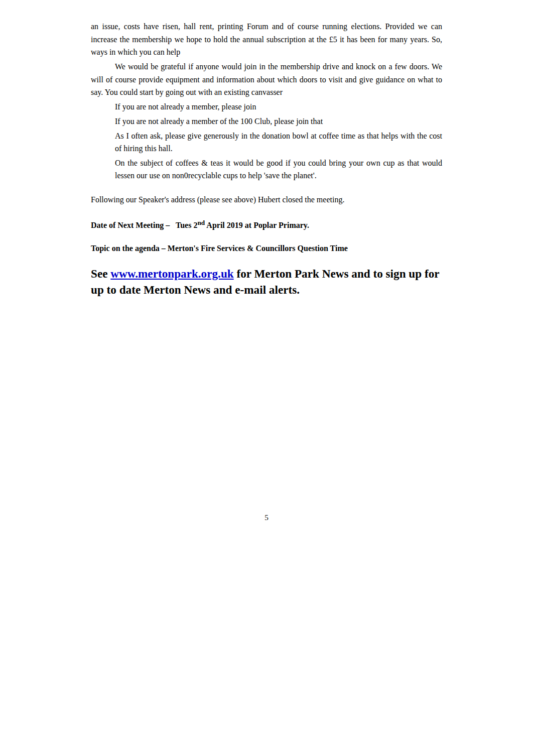an issue, costs have risen, hall rent, printing Forum and of course running elections. Provided we can increase the membership we hope to hold the annual subscription at the £5 it has been for many years. So, ways in which you can help
We would be grateful if anyone would join in the membership drive and knock on a few doors. We will of course provide equipment and information about which doors to visit and give guidance on what to say. You could start by going out with an existing canvasser
If you are not already a member, please join
If you are not already a member of the 100 Club, please join that
As I often ask, please give generously in the donation bowl at coffee time as that helps with the cost of hiring this hall.
On the subject of coffees & teas it would be good if you could bring your own cup as that would lessen our use on non0recyclable cups to help 'save the planet'.
Following our Speaker's address (please see above) Hubert closed the meeting.
Date of Next Meeting – Tues 2nd April 2019 at Poplar Primary.
Topic on the agenda – Merton's Fire Services & Councillors Question Time
See www.mertonpark.org.uk for Merton Park News and to sign up for up to date Merton News and e-mail alerts.
5